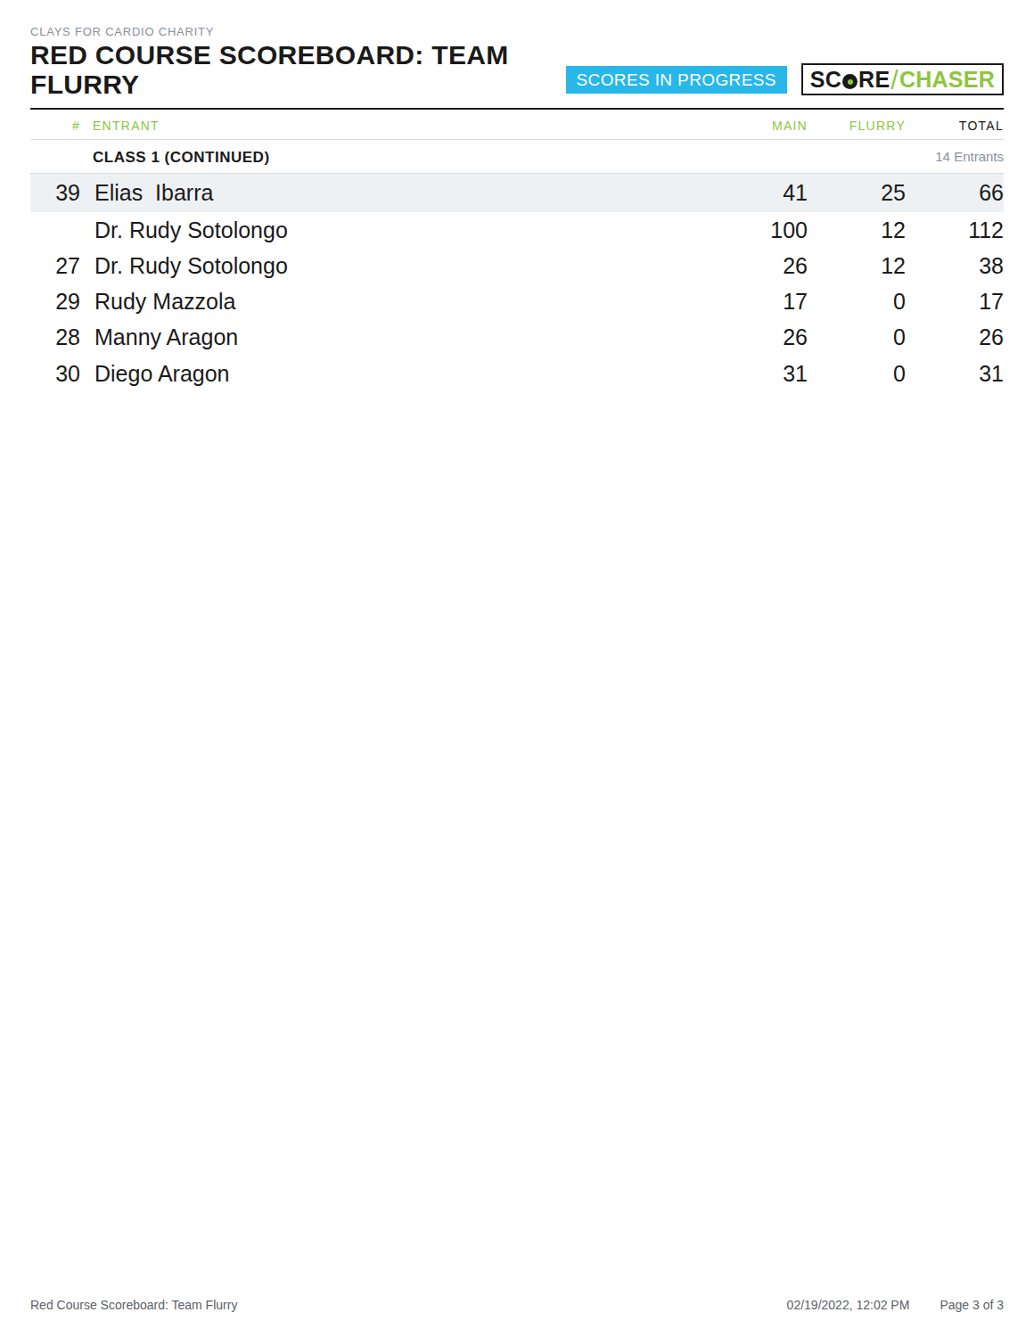Clays for Cardio Charity
Red Course Scoreboard: Team Flurry
Scores in Progress
SC RE/CHASER
| # | Entrant | Main | Flurry | Total |
| --- | --- | --- | --- | --- |
| | Class 1 (Continued) | | | 14 Entrants |
| 39 | Elias Ibarra | 41 | 25 | 66 |
| | Dr. Rudy Sotolongo | 100 | 12 | 112 |
| 27 | Dr. Rudy Sotolongo | 26 | 12 | 38 |
| 29 | Rudy Mazzola | 17 | 0 | 17 |
| 28 | Manny Aragon | 26 | 0 | 26 |
| 30 | Diego Aragon | 31 | 0 | 31 |
Red Course Scoreboard: Team Flurry
02/19/2022, 12:02 PM Page 3 of 3